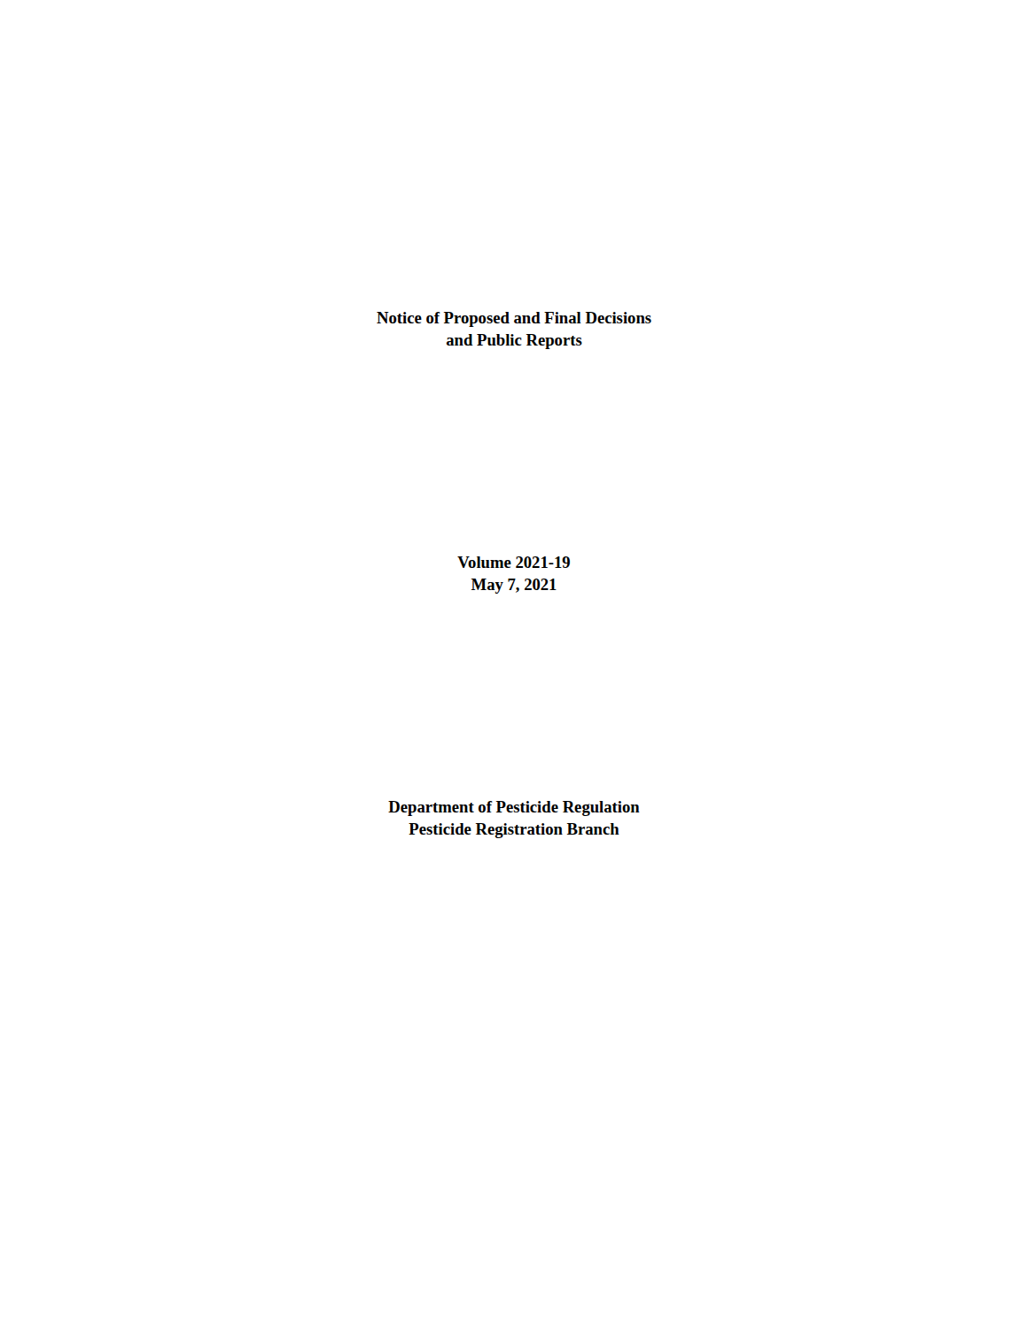Notice of Proposed and Final Decisions
and Public Reports
Volume 2021-19
May 7, 2021
Department of Pesticide Regulation
Pesticide Registration Branch